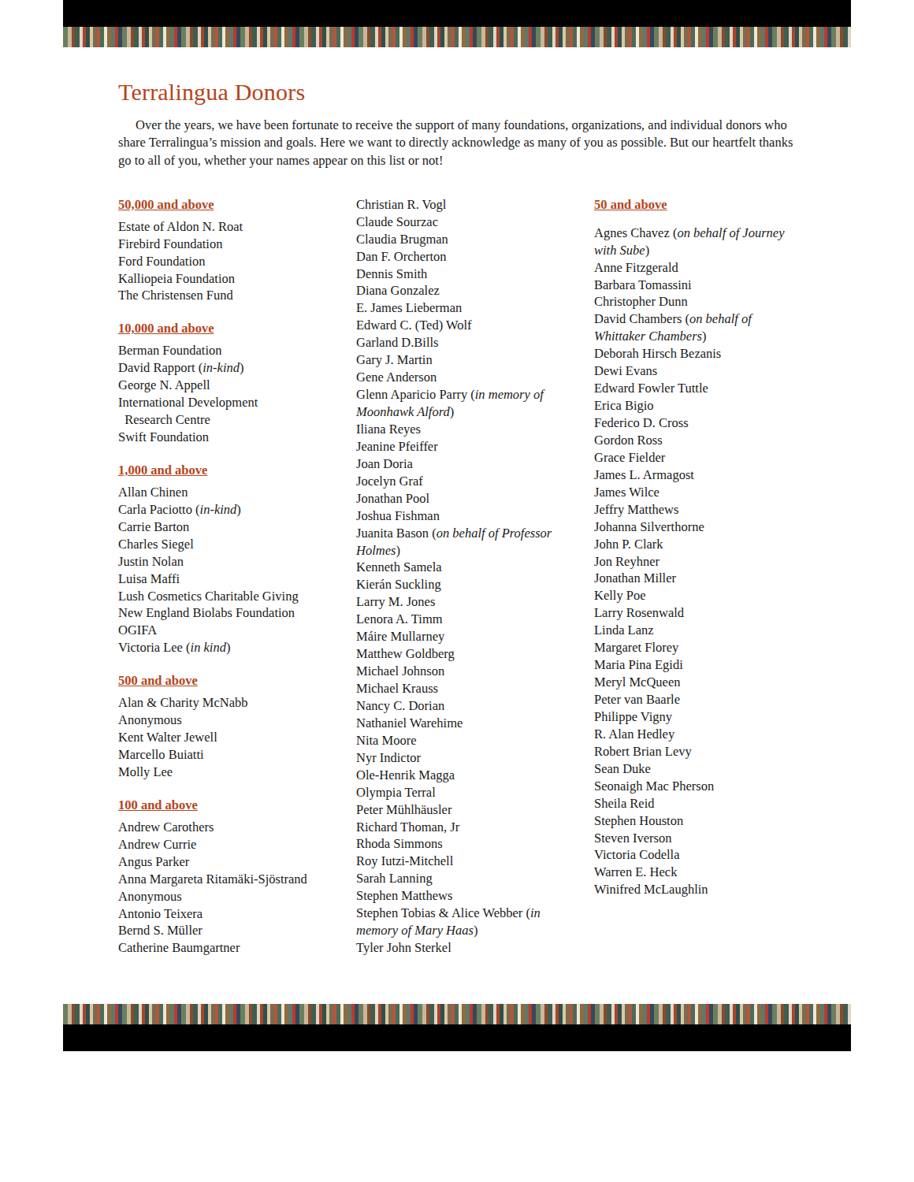Terralingua Donors
Over the years, we have been fortunate to receive the support of many foundations, organizations, and individual donors who share Terralingua’s mission and goals. Here we want to directly acknowledge as many of you as possible. But our heartfelt thanks go to all of you, whether your names appear on this list or not!
50,000 and above
Estate of Aldon N. Roat
Firebird Foundation
Ford Foundation
Kalliopeia Foundation
The Christensen Fund
10,000 and above
Berman Foundation
David Rapport (in-kind)
George N. Appell
International Development
Research Centre
Swift Foundation
1,000 and above
Allan Chinen
Carla Paciotto (in-kind)
Carrie Barton
Charles Siegel
Justin Nolan
Luisa Maffi
Lush Cosmetics Charitable Giving
New England Biolabs Foundation
OGIFA
Victoria Lee (in kind)
500 and above
Alan & Charity McNabb
Anonymous
Kent Walter Jewell
Marcello Buiatti
Molly Lee
100 and above
Andrew Carothers
Andrew Currie
Angus Parker
Anna Margareta Ritamäki-Sjöstrand
Anonymous
Antonio Teixera
Bernd S. Müller
Catherine Baumgartner
Christian R. Vogl
Claude Sourzac
Claudia Brugman
Dan F. Orcherton
Dennis Smith
Diana Gonzalez
E. James Lieberman
Edward C. (Ted) Wolf
Garland D.Bills
Gary J. Martin
Gene Anderson
Glenn Aparicio Parry (in memory of Moonhawk Alford)
Iliana Reyes
Jeanine Pfeiffer
Joan Doria
Jocelyn Graf
Jonathan Pool
Joshua Fishman
Juanita Bason (on behalf of Professor Holmes)
Kenneth Samela
Kierán Suckling
Larry M. Jones
Lenora A. Timm
Máire Mullarney
Matthew Goldberg
Michael Johnson
Michael Krauss
Nancy C. Dorian
Nathaniel Warehime
Nita Moore
Nyr Indictor
Ole-Henrik Magga
Olympia Terral
Peter Mühlhäusler
Richard Thoman, Jr
Rhoda Simmons
Roy Iutzi-Mitchell
Sarah Lanning
Stephen Matthews
Stephen Tobias & Alice Webber (in memory of Mary Haas)
Tyler John Sterkel
50 and above
Agnes Chavez (on behalf of Journey with Sube)
Anne Fitzgerald
Barbara Tomassini
Christopher Dunn
David Chambers (on behalf of Whittaker Chambers)
Deborah Hirsch Bezanis
Dewi Evans
Edward Fowler Tuttle
Erica Bigio
Federico D. Cross
Gordon Ross
Grace Fielder
James L. Armagost
James Wilce
Jeffry Matthews
Johanna Silverthorne
John P. Clark
Jon Reyhner
Jonathan Miller
Kelly Poe
Larry Rosenwald
Linda Lanz
Margaret Florey
Maria Pina Egidi
Meryl McQueen
Peter van Baarle
Philippe Vigny
R. Alan Hedley
Robert Brian Levy
Sean Duke
Seonaigh Mac Pherson
Sheila Reid
Stephen Houston
Steven Iverson
Victoria Codella
Warren E. Heck
Winifred McLaughlin